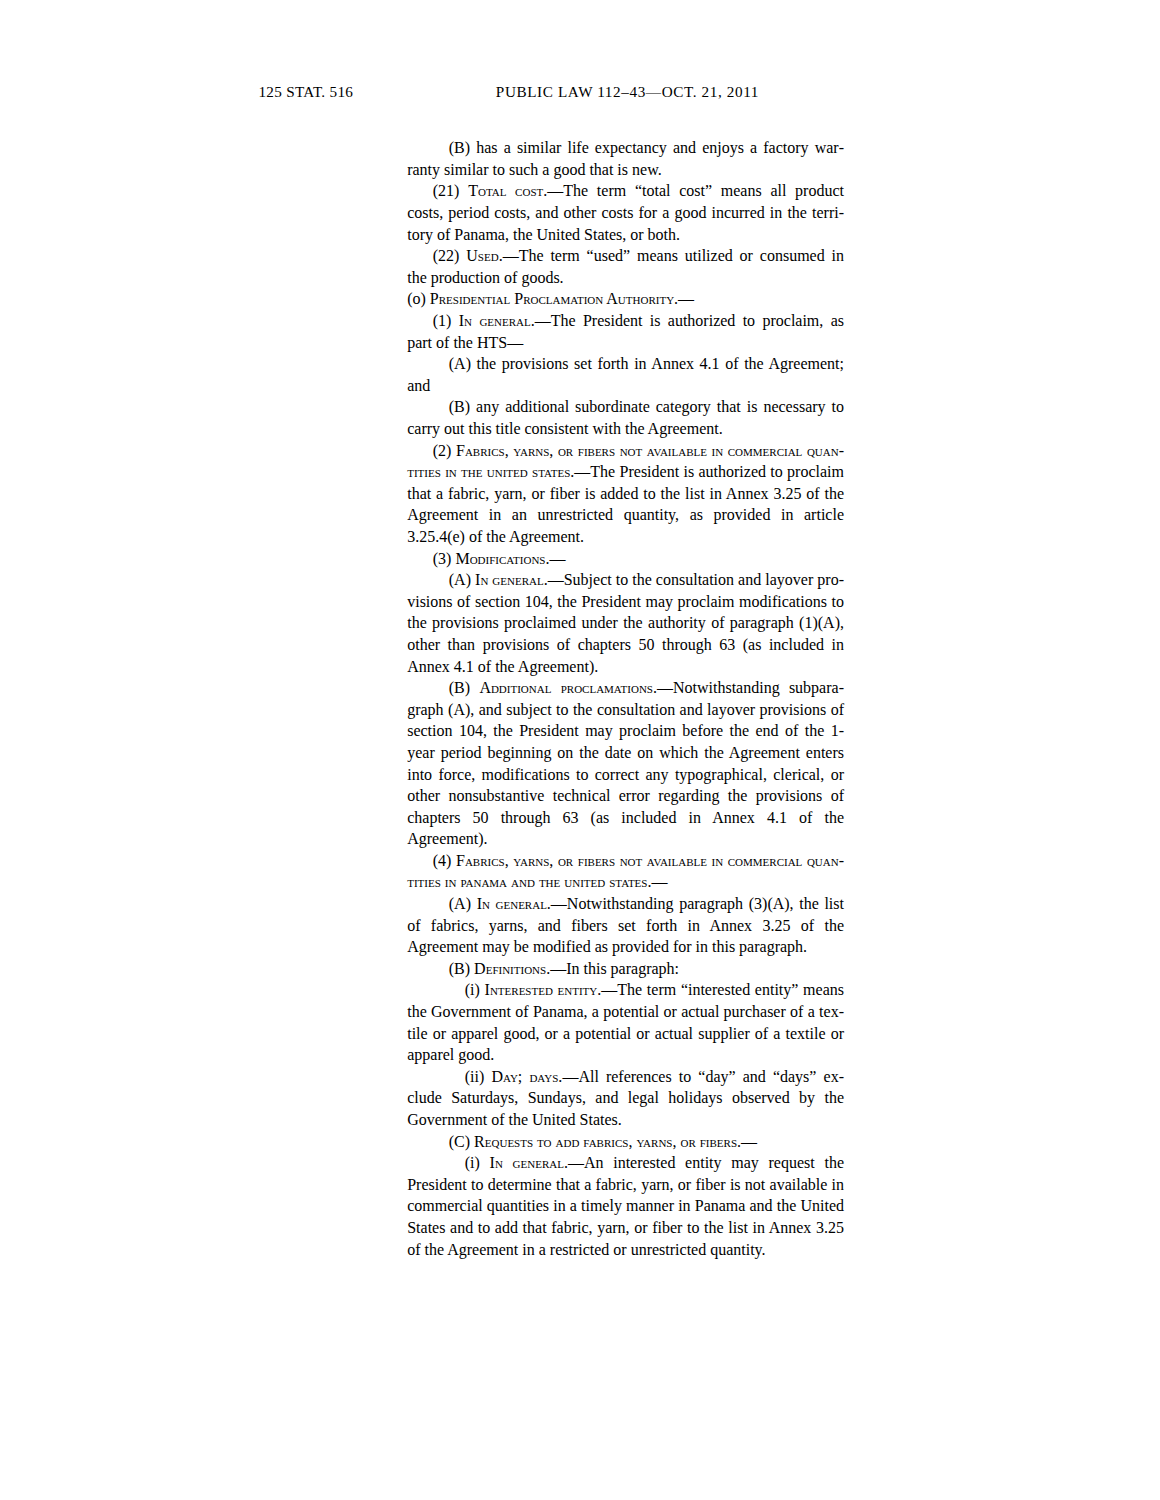125 STAT. 516
PUBLIC LAW 112–43—OCT. 21, 2011
(B) has a similar life expectancy and enjoys a factory warranty similar to such a good that is new.
(21) Total cost.—The term “total cost” means all product costs, period costs, and other costs for a good incurred in the territory of Panama, the United States, or both.
(22) Used.—The term “used” means utilized or consumed in the production of goods.
(o) Presidential Proclamation Authority.—
(1) In general.—The President is authorized to proclaim, as part of the HTS—
(A) the provisions set forth in Annex 4.1 of the Agreement; and
(B) any additional subordinate category that is necessary to carry out this title consistent with the Agreement.
(2) Fabrics, yarns, or fibers not available in commercial quantities in the united states.—The President is authorized to proclaim that a fabric, yarn, or fiber is added to the list in Annex 3.25 of the Agreement in an unrestricted quantity, as provided in article 3.25.4(e) of the Agreement.
(3) Modifications.—
(A) In general.—Subject to the consultation and layover provisions of section 104, the President may proclaim modifications to the provisions proclaimed under the authority of paragraph (1)(A), other than provisions of chapters 50 through 63 (as included in Annex 4.1 of the Agreement).
(B) Additional proclamations.—Notwithstanding subparagraph (A), and subject to the consultation and layover provisions of section 104, the President may proclaim before the end of the 1-year period beginning on the date on which the Agreement enters into force, modifications to correct any typographical, clerical, or other nonsubstantive technical error regarding the provisions of chapters 50 through 63 (as included in Annex 4.1 of the Agreement).
(4) Fabrics, yarns, or fibers not available in commercial quantities in panama and the united states.—
(A) In general.—Notwithstanding paragraph (3)(A), the list of fabrics, yarns, and fibers set forth in Annex 3.25 of the Agreement may be modified as provided for in this paragraph.
(B) Definitions.—In this paragraph:
(i) Interested entity.—The term “interested entity” means the Government of Panama, a potential or actual purchaser of a textile or apparel good, or a potential or actual supplier of a textile or apparel good.
(ii) Day; days.—All references to “day” and “days” exclude Saturdays, Sundays, and legal holidays observed by the Government of the United States.
(C) Requests to add fabrics, yarns, or fibers.—
(i) In general.—An interested entity may request the President to determine that a fabric, yarn, or fiber is not available in commercial quantities in a timely manner in Panama and the United States and to add that fabric, yarn, or fiber to the list in Annex 3.25 of the Agreement in a restricted or unrestricted quantity.